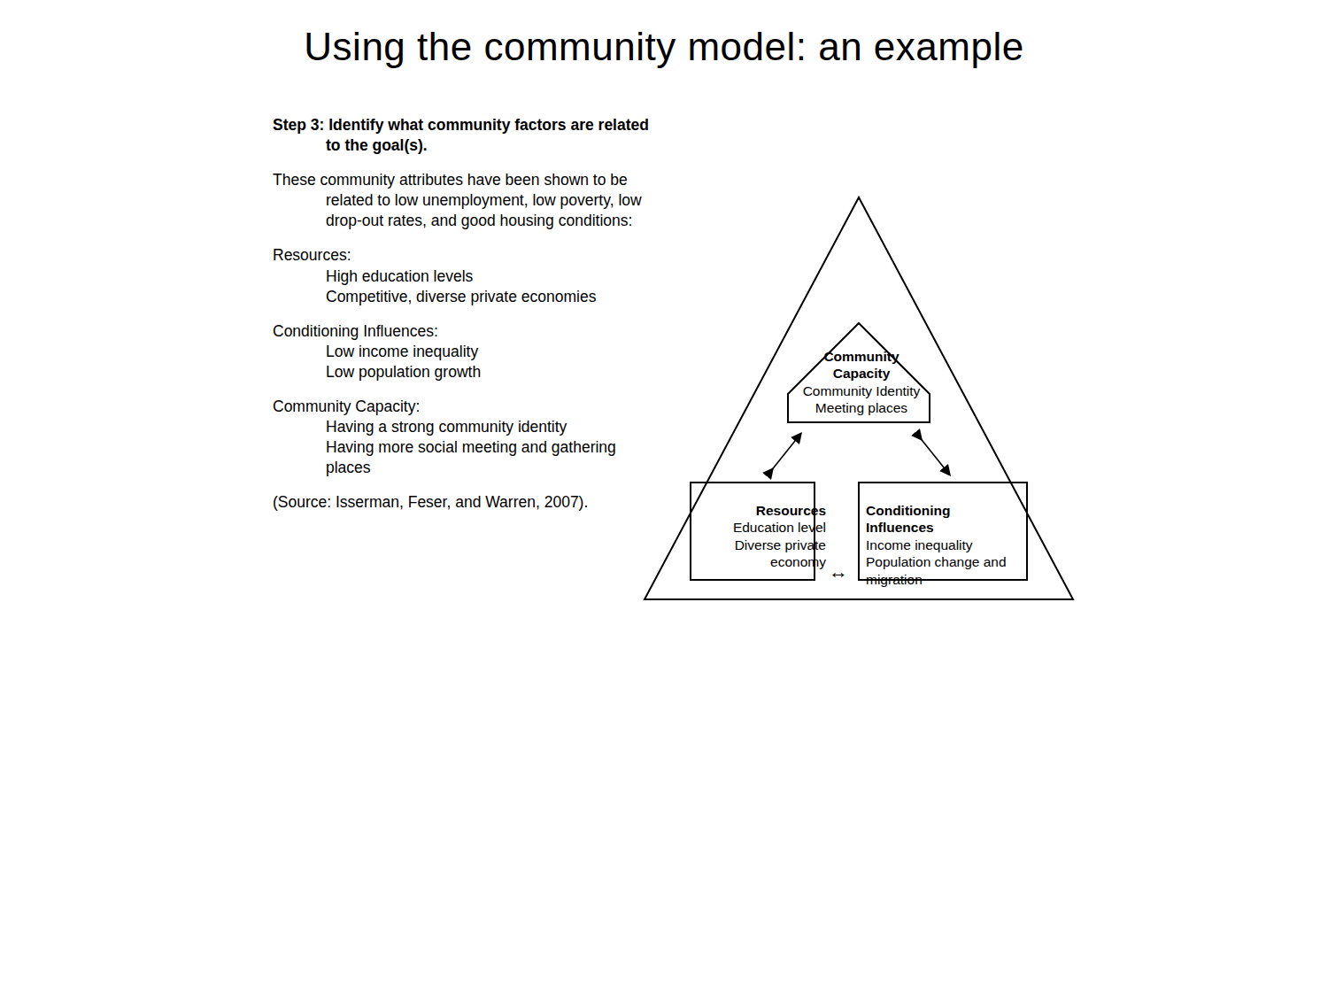Using the community model: an example
Step 3: Identify what community factors are related to the goal(s).
These community attributes have been shown to be related to low unemployment, low poverty, low drop-out rates, and good housing conditions:
Resources:
High education levels
Competitive, diverse private economies
Conditioning Influences:
Low income inequality
Low population growth
Community Capacity:
Having a strong community identity
Having more social meeting and gathering places
(Source: Isserman, Feser, and Warren, 2007).
Community
Capacity
Community Identity
Meeting places
Resources
Education level
Diverse private economy
Conditioning Influences
Income inequality
Population change and migration
↔